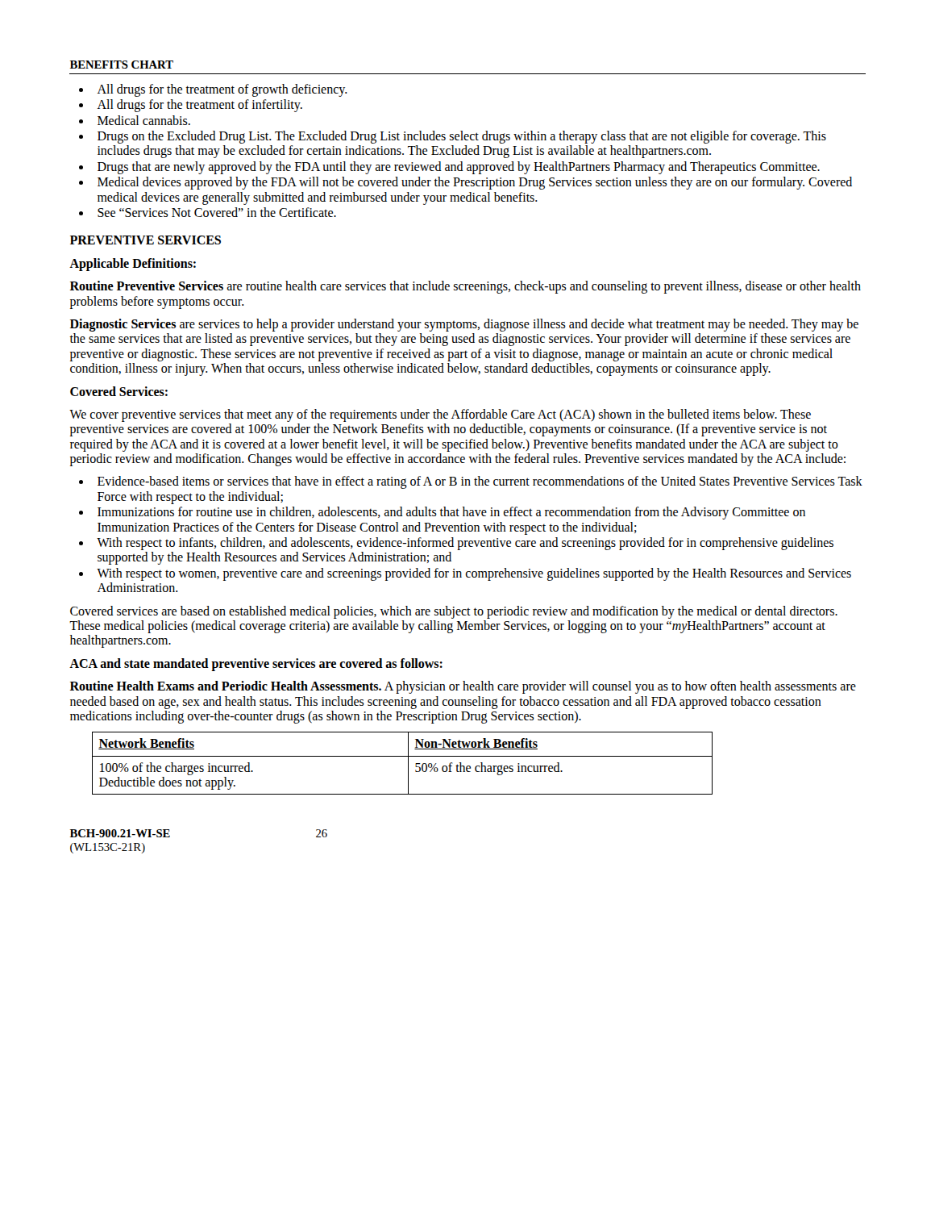BENEFITS CHART
All drugs for the treatment of growth deficiency.
All drugs for the treatment of infertility.
Medical cannabis.
Drugs on the Excluded Drug List. The Excluded Drug List includes select drugs within a therapy class that are not eligible for coverage. This includes drugs that may be excluded for certain indications. The Excluded Drug List is available at healthpartners.com.
Drugs that are newly approved by the FDA until they are reviewed and approved by HealthPartners Pharmacy and Therapeutics Committee.
Medical devices approved by the FDA will not be covered under the Prescription Drug Services section unless they are on our formulary. Covered medical devices are generally submitted and reimbursed under your medical benefits.
See “Services Not Covered” in the Certificate.
PREVENTIVE SERVICES
Applicable Definitions:
Routine Preventive Services are routine health care services that include screenings, check-ups and counseling to prevent illness, disease or other health problems before symptoms occur.
Diagnostic Services are services to help a provider understand your symptoms, diagnose illness and decide what treatment may be needed. They may be the same services that are listed as preventive services, but they are being used as diagnostic services. Your provider will determine if these services are preventive or diagnostic. These services are not preventive if received as part of a visit to diagnose, manage or maintain an acute or chronic medical condition, illness or injury. When that occurs, unless otherwise indicated below, standard deductibles, copayments or coinsurance apply.
Covered Services:
We cover preventive services that meet any of the requirements under the Affordable Care Act (ACA) shown in the bulleted items below. These preventive services are covered at 100% under the Network Benefits with no deductible, copayments or coinsurance. (If a preventive service is not required by the ACA and it is covered at a lower benefit level, it will be specified below.) Preventive benefits mandated under the ACA are subject to periodic review and modification. Changes would be effective in accordance with the federal rules. Preventive services mandated by the ACA include:
Evidence-based items or services that have in effect a rating of A or B in the current recommendations of the United States Preventive Services Task Force with respect to the individual;
Immunizations for routine use in children, adolescents, and adults that have in effect a recommendation from the Advisory Committee on Immunization Practices of the Centers for Disease Control and Prevention with respect to the individual;
With respect to infants, children, and adolescents, evidence-informed preventive care and screenings provided for in comprehensive guidelines supported by the Health Resources and Services Administration; and
With respect to women, preventive care and screenings provided for in comprehensive guidelines supported by the Health Resources and Services Administration.
Covered services are based on established medical policies, which are subject to periodic review and modification by the medical or dental directors. These medical policies (medical coverage criteria) are available by calling Member Services, or logging on to your “my HealthPartners” account at healthpartners.com.
ACA and state mandated preventive services are covered as follows:
Routine Health Exams and Periodic Health Assessments. A physician or health care provider will counsel you as to how often health assessments are needed based on age, sex and health status. This includes screening and counseling for tobacco cessation and all FDA approved tobacco cessation medications including over-the-counter drugs (as shown in the Prescription Drug Services section).
| Network Benefits | Non-Network Benefits |
| --- | --- |
| 100% of the charges incurred. Deductible does not apply. | 50% of the charges incurred. |
BCH-900.21-WI-SE
(WL153C-21R)
26